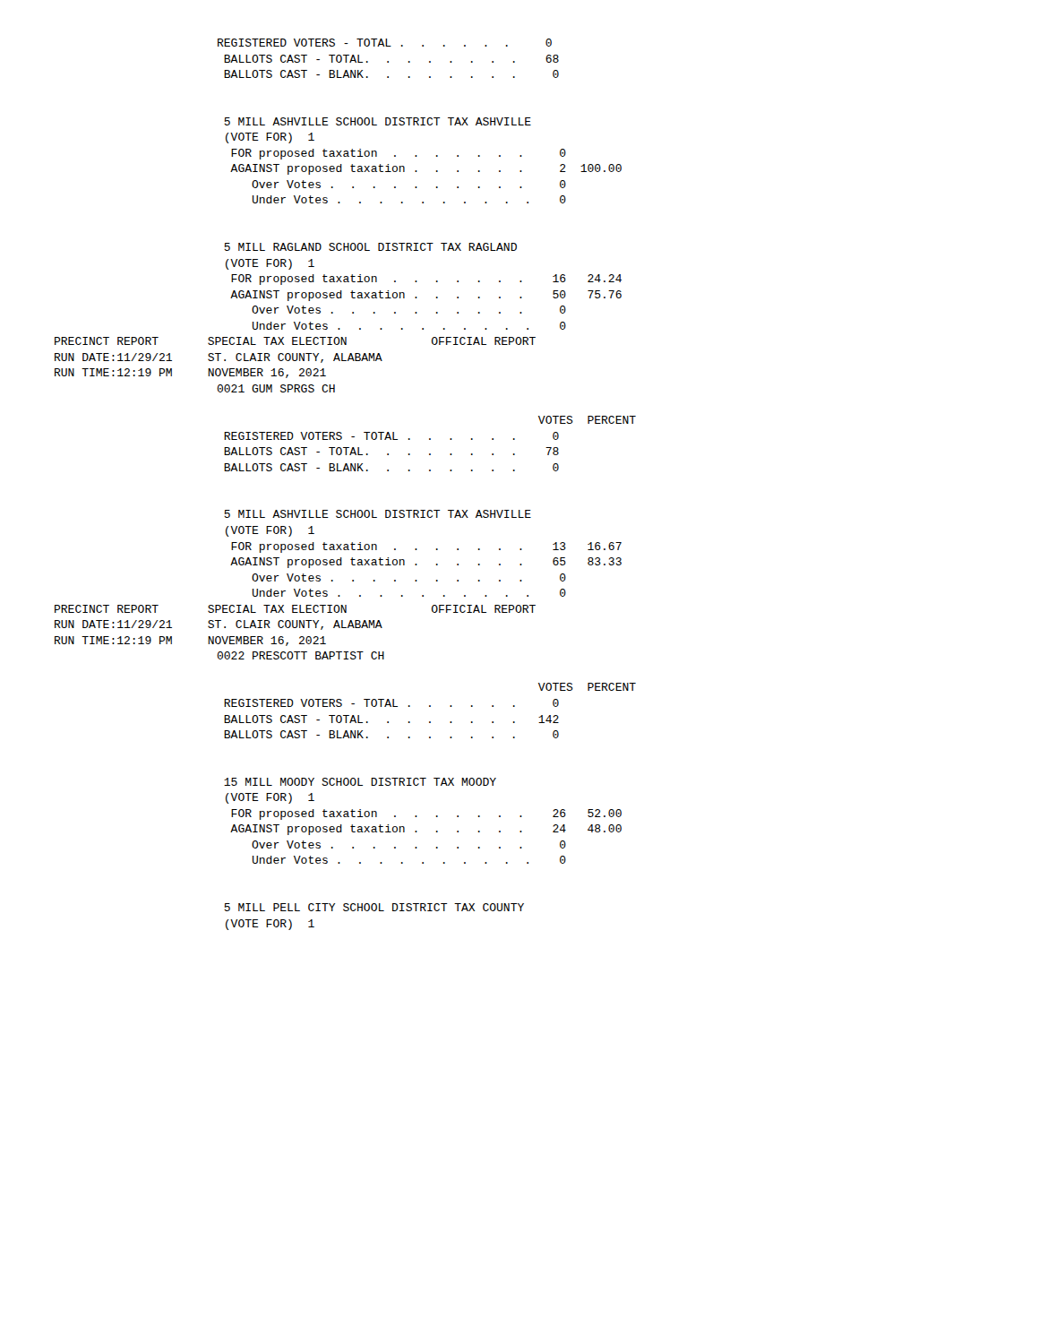REGISTERED VOTERS - TOTAL .  .  .  .  .  .     0
 BALLOTS CAST - TOTAL.  .  .  .  .  .  .  .    68
 BALLOTS CAST - BLANK.  .  .  .  .  .  .  .     0


 5 MILL ASHVILLE SCHOOL DISTRICT TAX ASHVILLE
 (VOTE FOR)  1
  FOR proposed taxation  .  .  .  .  .  .  .     0
  AGAINST proposed taxation .  .  .  .  .  .     2  100.00
     Over Votes .  .  .  .  .  .  .  .  .  .     0
     Under Votes .  .  .  .  .  .  .  .  .  .    0


 5 MILL RAGLAND SCHOOL DISTRICT TAX RAGLAND
 (VOTE FOR)  1
  FOR proposed taxation  .  .  .  .  .  .  .    16   24.24
  AGAINST proposed taxation .  .  .  .  .  .    50   75.76
     Over Votes .  .  .  .  .  .  .  .  .  .     0
     Under Votes .  .  .  .  .  .  .  .  .  .    0
PRECINCT REPORT       SPECIAL TAX ELECTION            OFFICIAL REPORT
RUN DATE:11/29/21     ST. CLAIR COUNTY, ALABAMA
RUN TIME:12:19 PM     NOVEMBER 16, 2021
0021 GUM SPRGS CH

                                              VOTES  PERCENT
 REGISTERED VOTERS - TOTAL .  .  .  .  .  .     0
 BALLOTS CAST - TOTAL.  .  .  .  .  .  .  .    78
 BALLOTS CAST - BLANK.  .  .  .  .  .  .  .     0


 5 MILL ASHVILLE SCHOOL DISTRICT TAX ASHVILLE
 (VOTE FOR)  1
  FOR proposed taxation  .  .  .  .  .  .  .    13   16.67
  AGAINST proposed taxation .  .  .  .  .  .    65   83.33
     Over Votes .  .  .  .  .  .  .  .  .  .     0
     Under Votes .  .  .  .  .  .  .  .  .  .    0
PRECINCT REPORT       SPECIAL TAX ELECTION            OFFICIAL REPORT
RUN DATE:11/29/21     ST. CLAIR COUNTY, ALABAMA
RUN TIME:12:19 PM     NOVEMBER 16, 2021
0022 PRESCOTT BAPTIST CH

                                              VOTES  PERCENT
 REGISTERED VOTERS - TOTAL .  .  .  .  .  .     0
 BALLOTS CAST - TOTAL.  .  .  .  .  .  .  .   142
 BALLOTS CAST - BLANK.  .  .  .  .  .  .  .     0


 15 MILL MOODY SCHOOL DISTRICT TAX MOODY
 (VOTE FOR)  1
  FOR proposed taxation  .  .  .  .  .  .  .    26   52.00
  AGAINST proposed taxation .  .  .  .  .  .    24   48.00
     Over Votes .  .  .  .  .  .  .  .  .  .     0
     Under Votes .  .  .  .  .  .  .  .  .  .    0


 5 MILL PELL CITY SCHOOL DISTRICT TAX COUNTY
 (VOTE FOR)  1